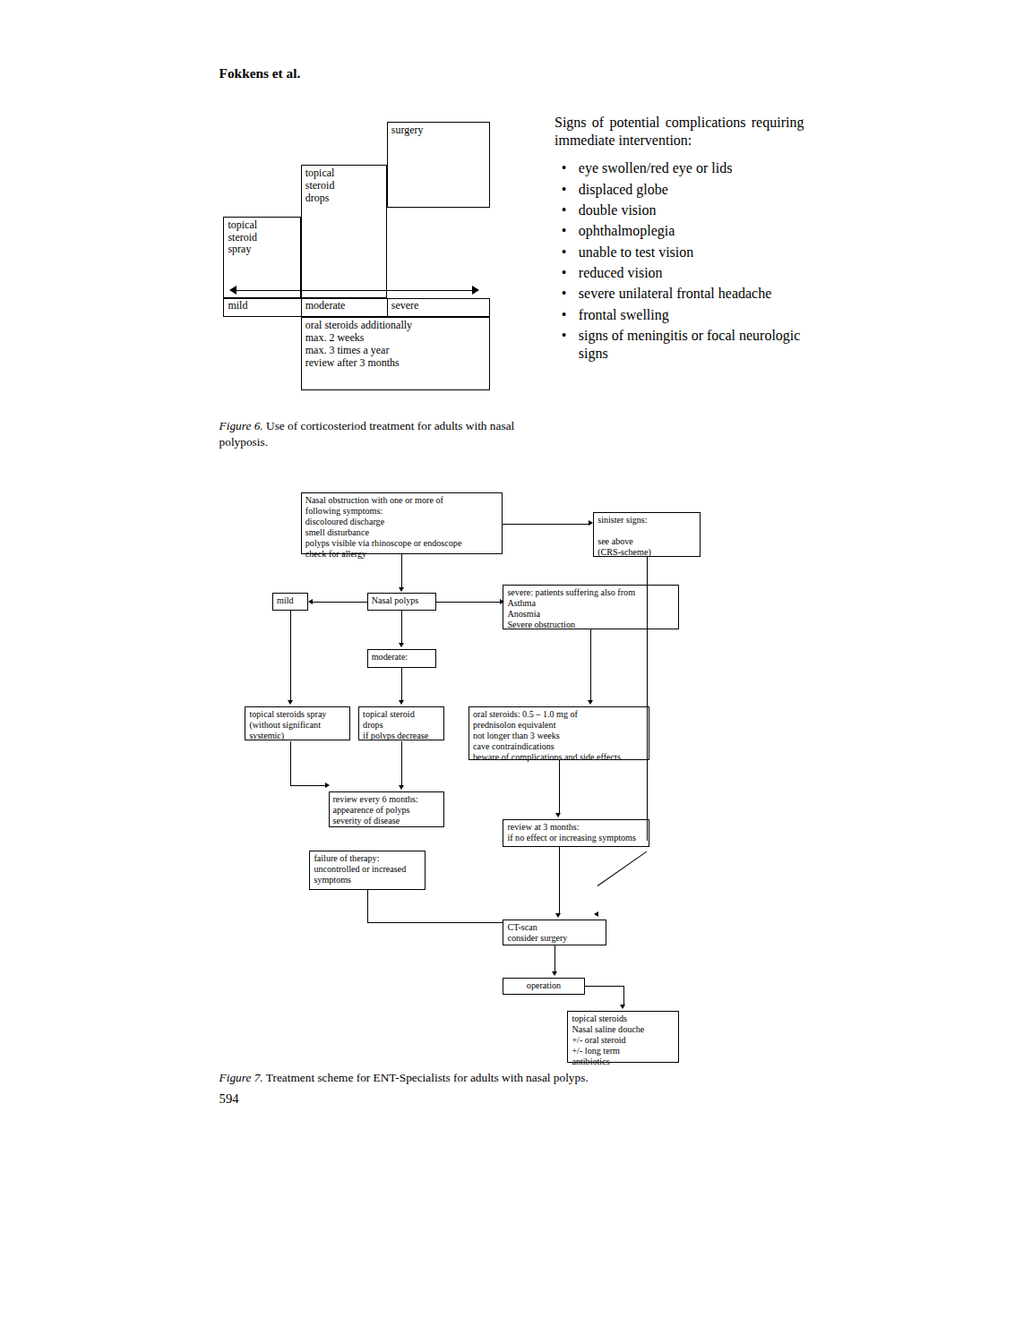Fokkens et al.
surgery
topical
steroid
drops
topical
steroid
spray
mild
moderate
severe
oral steroids additionally
max. 2 weeks
max. 3 times a year
review after 3 months
Figure 6. Use of corticosteriod treatment for adults with nasal polyposis.
Signs of potential complications requiring immediate intervention:
eye swollen/red eye or lids
displaced globe
double vision
ophthalmoplegia
unable to test vision
reduced vision
severe unilateral frontal headache
frontal swelling
signs of meningitis or focal neurologic signs
Nasal obstruction with one or more of
following symptoms:
discoloured discharge
smell disturbance
polyps visible via rhinoscope or endoscope
check for allergy
sinister signs:
see above
(CRS-scheme)
Nasal polyps
mild
severe: patients suffering also from
Asthma
Anosmia
Severe obstruction
moderate:
topical steroids spray
(without significant
systemic)
topical steroid
drops
if polyps decrease
oral steroids: 0.5 – 1.0 mg of
prednisolon equivalent
not longer than 3 weeks
cave contraindications
beware of complications and side effects
review every 6 months:
appearence of polyps
severity of disease
review at 3 months:
if no effect or increasing symptoms
failure of therapy:
uncontrolled or increased
symptoms
CT-scan
consider surgery
operation
topical steroids
Nasal saline douche
+/- oral steroid
+/- long term
antibiotics
Figure 7. Treatment scheme for ENT-Specialists for adults with nasal polyps.
594